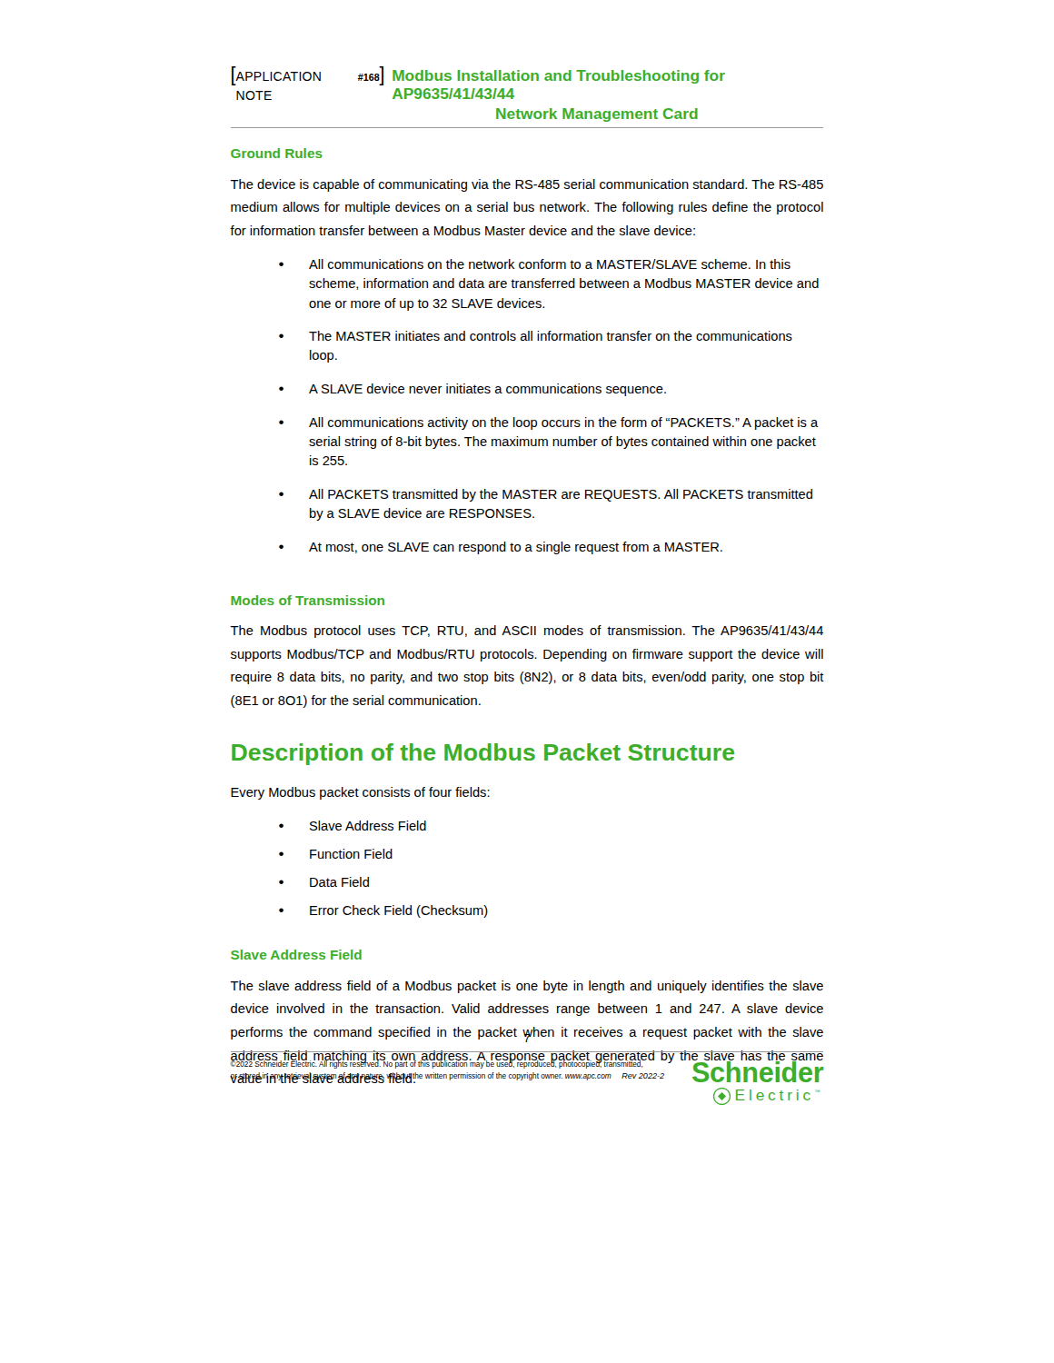[APPLICATION NOTE #168] Modbus Installation and Troubleshooting for AP9635/41/43/44
Network Management Card
Ground Rules
The device is capable of communicating via the RS-485 serial communication standard. The RS-485 medium allows for multiple devices on a serial bus network. The following rules define the protocol for information transfer between a Modbus Master device and the slave device:
All communications on the network conform to a MASTER/SLAVE scheme. In this scheme, information and data are transferred between a Modbus MASTER device and one or more of up to 32 SLAVE devices.
The MASTER initiates and controls all information transfer on the communications loop.
A SLAVE device never initiates a communications sequence.
All communications activity on the loop occurs in the form of “PACKETS.” A packet is a serial string of 8-bit bytes. The maximum number of bytes contained within one packet is 255.
All PACKETS transmitted by the MASTER are REQUESTS. All PACKETS transmitted by a SLAVE device are RESPONSES.
At most, one SLAVE can respond to a single request from a MASTER.
Modes of Transmission
The Modbus protocol uses TCP, RTU, and ASCII modes of transmission. The AP9635/41/43/44 supports Modbus/TCP and Modbus/RTU protocols. Depending on firmware support the device will require 8 data bits, no parity, and two stop bits (8N2), or 8 data bits, even/odd parity, one stop bit (8E1 or 8O1) for the serial communication.
Description of the Modbus Packet Structure
Every Modbus packet consists of four fields:
Slave Address Field
Function Field
Data Field
Error Check Field (Checksum)
Slave Address Field
The slave address field of a Modbus packet is one byte in length and uniquely identifies the slave device involved in the transaction. Valid addresses range between 1 and 247. A slave device performs the command specified in the packet when it receives a request packet with the slave address field matching its own address. A response packet generated by the slave has the same value in the slave address field.
7
©2022 Schneider Electric. All rights reserved. No part of this publication may be used, reproduced, photocopied, transmitted,
or stored in any retrieval system of any nature, without the written permission of the copyright owner. www.apc.com Rev 2022-2
Schneider
Electric™